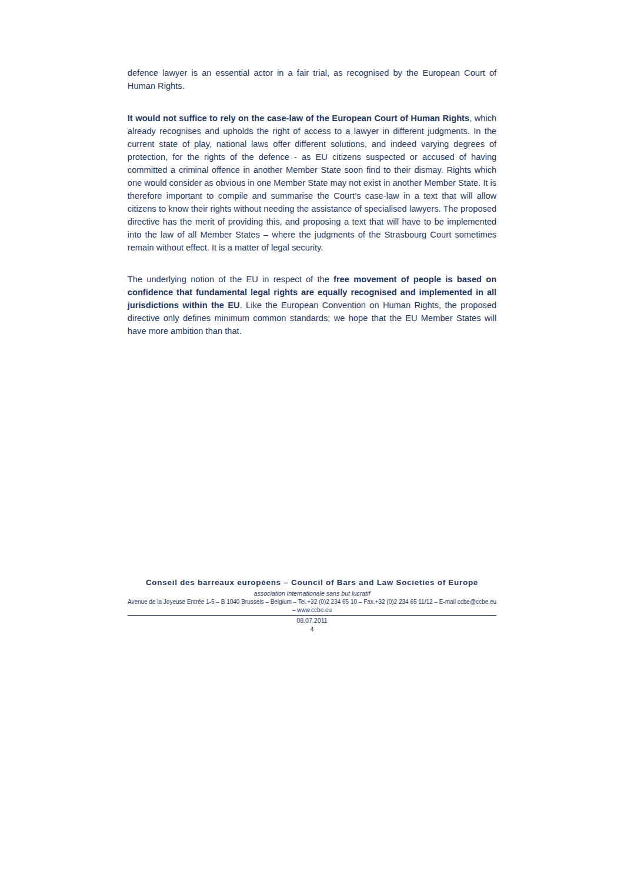defence lawyer is an essential actor in a fair trial, as recognised by the European Court of Human Rights.
It would not suffice to rely on the case-law of the European Court of Human Rights, which already recognises and upholds the right of access to a lawyer in different judgments. In the current state of play, national laws offer different solutions, and indeed varying degrees of protection, for the rights of the defence - as EU citizens suspected or accused of having committed a criminal offence in another Member State soon find to their dismay. Rights which one would consider as obvious in one Member State may not exist in another Member State. It is therefore important to compile and summarise the Court’s case-law in a text that will allow citizens to know their rights without needing the assistance of specialised lawyers. The proposed directive has the merit of providing this, and proposing a text that will have to be implemented into the law of all Member States – where the judgments of the Strasbourg Court sometimes remain without effect. It is a matter of legal security.
The underlying notion of the EU in respect of the free movement of people is based on confidence that fundamental legal rights are equally recognised and implemented in all jurisdictions within the EU. Like the European Convention on Human Rights, the proposed directive only defines minimum common standards; we hope that the EU Member States will have more ambition than that.
Conseil des barreaux européens – Council of Bars and Law Societies of Europe
association internationale sans but lucratif
Avenue de la Joyeuse Entrée 1-5 – B 1040 Brussels – Belgium – Tel.+32 (0)2 234 65 10 – Fax.+32 (0)2 234 65 11/12 – E-mail ccbe@ccbe.eu – www.ccbe.eu
08.07.2011
4